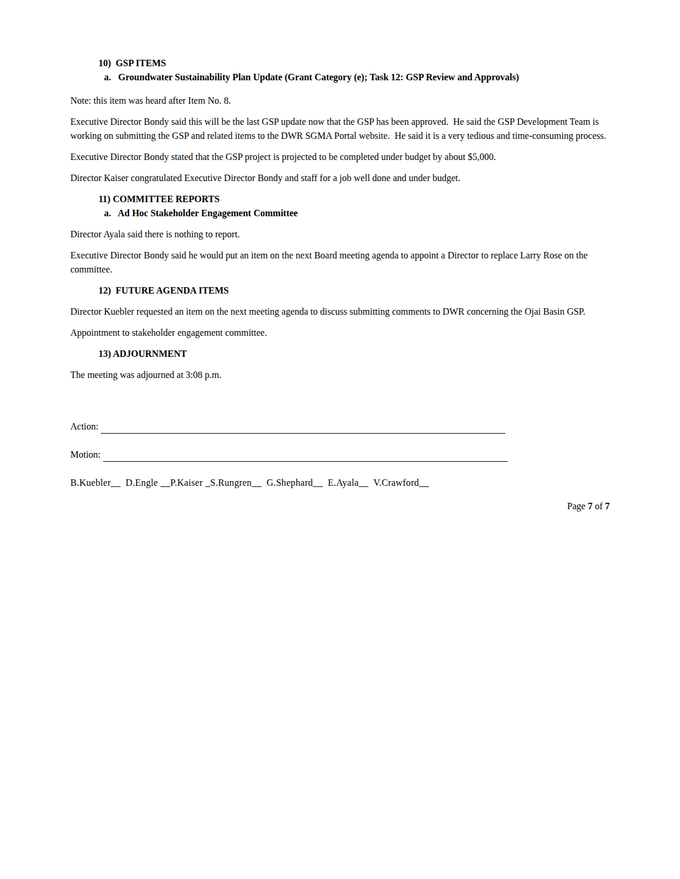10) GSP ITEMS
a. Groundwater Sustainability Plan Update (Grant Category (e); Task 12: GSP Review and Approvals)
Note: this item was heard after Item No. 8.
Executive Director Bondy said this will be the last GSP update now that the GSP has been approved. He said the GSP Development Team is working on submitting the GSP and related items to the DWR SGMA Portal website. He said it is a very tedious and time-consuming process.
Executive Director Bondy stated that the GSP project is projected to be completed under budget by about $5,000.
Director Kaiser congratulated Executive Director Bondy and staff for a job well done and under budget.
11) COMMITTEE REPORTS
a. Ad Hoc Stakeholder Engagement Committee
Director Ayala said there is nothing to report.
Executive Director Bondy said he would put an item on the next Board meeting agenda to appoint a Director to replace Larry Rose on the committee.
12) FUTURE AGENDA ITEMS
Director Kuebler requested an item on the next meeting agenda to discuss submitting comments to DWR concerning the Ojai Basin GSP.
Appointment to stakeholder engagement committee.
13) ADJOURNMENT
The meeting was adjourned at 3:08 p.m.
Action:
Motion:
B.Kuebler__ D.Engle __P.Kaiser _S.Rungren__ G.Shephard__ E.Ayala__ V.Crawford__
Page 7 of 7